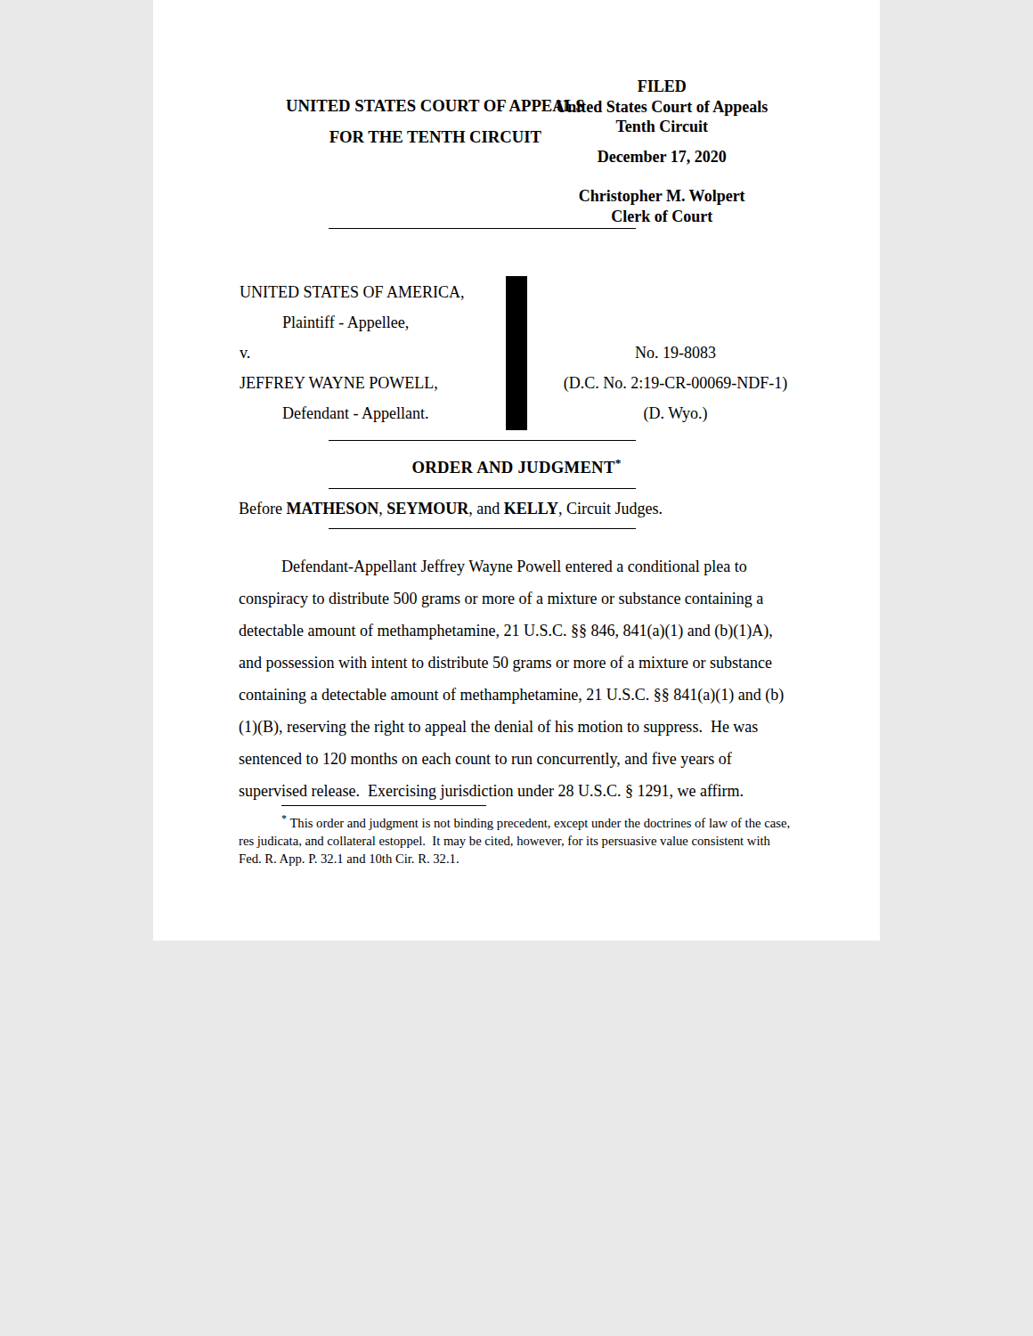FILED
United States Court of Appeals
Tenth Circuit
UNITED STATES COURT OF APPEALS
FOR THE TENTH CIRCUIT
December 17, 2020
Christopher M. Wolpert
Clerk of Court
| UNITED STATES OF AMERICA, Plaintiff - Appellee, v. JEFFREY WAYNE POWELL, Defendant - Appellant. | | No. 19-8083 (D.C. No. 2:19-CR-00069-NDF-1) (D. Wyo.) |
ORDER AND JUDGMENT*
Before MATHESON, SEYMOUR, and KELLY, Circuit Judges.
Defendant-Appellant Jeffrey Wayne Powell entered a conditional plea to conspiracy to distribute 500 grams or more of a mixture or substance containing a detectable amount of methamphetamine, 21 U.S.C. §§ 846, 841(a)(1) and (b)(1)A), and possession with intent to distribute 50 grams or more of a mixture or substance containing a detectable amount of methamphetamine, 21 U.S.C. §§ 841(a)(1) and (b)(1)(B), reserving the right to appeal the denial of his motion to suppress. He was sentenced to 120 months on each count to run concurrently, and five years of supervised release. Exercising jurisdiction under 28 U.S.C. § 1291, we affirm.
* This order and judgment is not binding precedent, except under the doctrines of law of the case, res judicata, and collateral estoppel. It may be cited, however, for its persuasive value consistent with Fed. R. App. P. 32.1 and 10th Cir. R. 32.1.